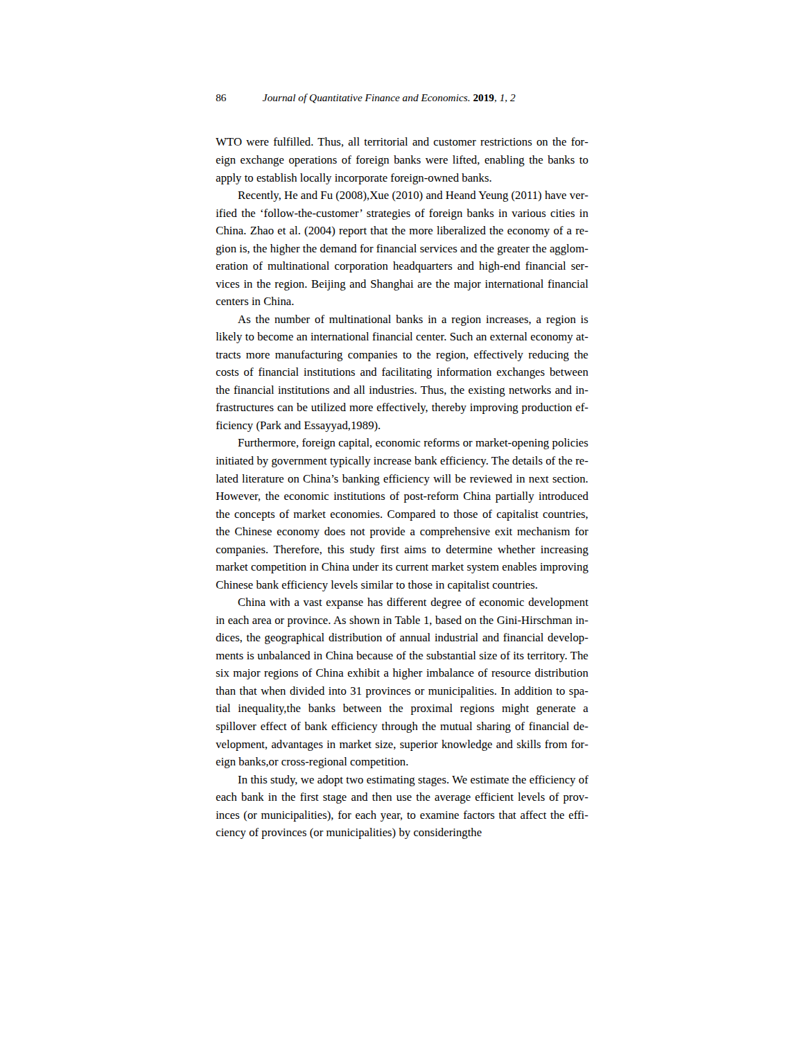86
Journal of Quantitative Finance and Economics. 2019, 1, 2
WTO were fulfilled. Thus, all territorial and customer restrictions on the foreign exchange operations of foreign banks were lifted, enabling the banks to apply to establish locally incorporate foreign-owned banks.
Recently, He and Fu (2008),Xue (2010) and Heand Yeung (2011) have verified the ‘follow-the-customer’ strategies of foreign banks in various cities in China. Zhao et al. (2004) report that the more liberalized the economy of a region is, the higher the demand for financial services and the greater the agglomeration of multinational corporation headquarters and high-end financial services in the region. Beijing and Shanghai are the major international financial centers in China.
As the number of multinational banks in a region increases, a region is likely to become an international financial center. Such an external economy attracts more manufacturing companies to the region, effectively reducing the costs of financial institutions and facilitating information exchanges between the financial institutions and all industries. Thus, the existing networks and infrastructures can be utilized more effectively, thereby improving production efficiency (Park and Essayyad,1989).
Furthermore, foreign capital, economic reforms or market-opening policies initiated by government typically increase bank efficiency. The details of the related literature on China’s banking efficiency will be reviewed in next section. However, the economic institutions of post-reform China partially introduced the concepts of market economies. Compared to those of capitalist countries, the Chinese economy does not provide a comprehensive exit mechanism for companies. Therefore, this study first aims to determine whether increasing market competition in China under its current market system enables improving Chinese bank efficiency levels similar to those in capitalist countries.
China with a vast expanse has different degree of economic development in each area or province. As shown in Table 1, based on the Gini-Hirschman indices, the geographical distribution of annual industrial and financial developments is unbalanced in China because of the substantial size of its territory. The six major regions of China exhibit a higher imbalance of resource distribution than that when divided into 31 provinces or municipalities. In addition to spatial inequality,the banks between the proximal regions might generate a spillover effect of bank efficiency through the mutual sharing of financial development, advantages in market size, superior knowledge and skills from foreign banks,or cross-regional competition.
In this study, we adopt two estimating stages. We estimate the efficiency of each bank in the first stage and then use the average efficient levels of provinces (or municipalities), for each year, to examine factors that affect the efficiency of provinces (or municipalities) by consideringthe